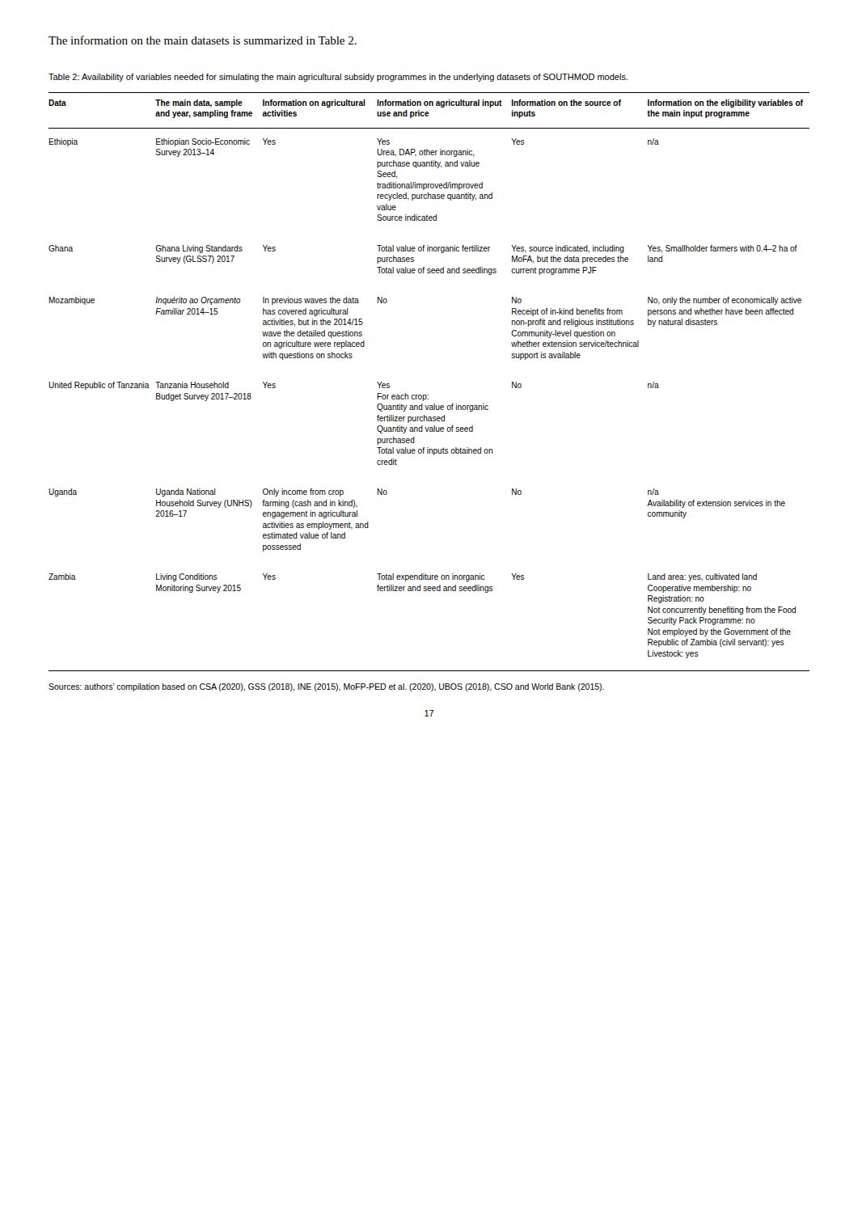The information on the main datasets is summarized in Table 2.
Table 2: Availability of variables needed for simulating the main agricultural subsidy programmes in the underlying datasets of SOUTHMOD models.
| Data | The main data, sample and year, sampling frame | Information on agricultural activities | Information on agricultural input use and price | Information on the source of inputs | Information on the eligibility variables of the main input programme |
| --- | --- | --- | --- | --- | --- |
| Ethiopia | Ethiopian Socio-Economic Survey 2013–14 | Yes | Yes Urea, DAP, other inorganic, purchase quantity, and value Seed, traditional/improved/improved recycled, purchase quantity, and value Source indicated | Yes | n/a |
| Ghana | Ghana Living Standards Survey (GLSS7) 2017 | Yes | Total value of inorganic fertilizer purchases Total value of seed and seedlings | Yes, source indicated, including MoFA, but the data precedes the current programme PJF | Yes, Smallholder farmers with 0.4–2 ha of land |
| Mozambique | Inquérito ao Orçamento Familiar 2014–15 | In previous waves the data has covered agricultural activities, but in the 2014/15 wave the detailed questions on agriculture were replaced with questions on shocks | No | No Receipt of in-kind benefits from non-profit and religious institutions Community-level question on whether extension service/technical support is available | No, only the number of economically active persons and whether have been affected by natural disasters |
| United Republic of Tanzania | Tanzania Household Budget Survey 2017–2018 | Yes | Yes For each crop: Quantity and value of inorganic fertilizer purchased Quantity and value of seed purchased Total value of inputs obtained on credit | No | n/a |
| Uganda | Uganda National Household Survey (UNHS) 2016–17 | Only income from crop farming (cash and in kind), engagement in agricultural activities as employment, and estimated value of land possessed | No | No | n/a Availability of extension services in the community |
| Zambia | Living Conditions Monitoring Survey 2015 | Yes | Total expenditure on inorganic fertilizer and seed and seedlings | Yes | Land area: yes, cultivated land Cooperative membership: no Registration: no Not concurrently benefiting from the Food Security Pack Programme: no Not employed by the Government of the Republic of Zambia (civil servant): yes Livestock: yes |
Sources: authors’ compilation based on CSA (2020), GSS (2018), INE (2015), MoFP-PED et al. (2020), UBOS (2018), CSO and World Bank (2015).
17